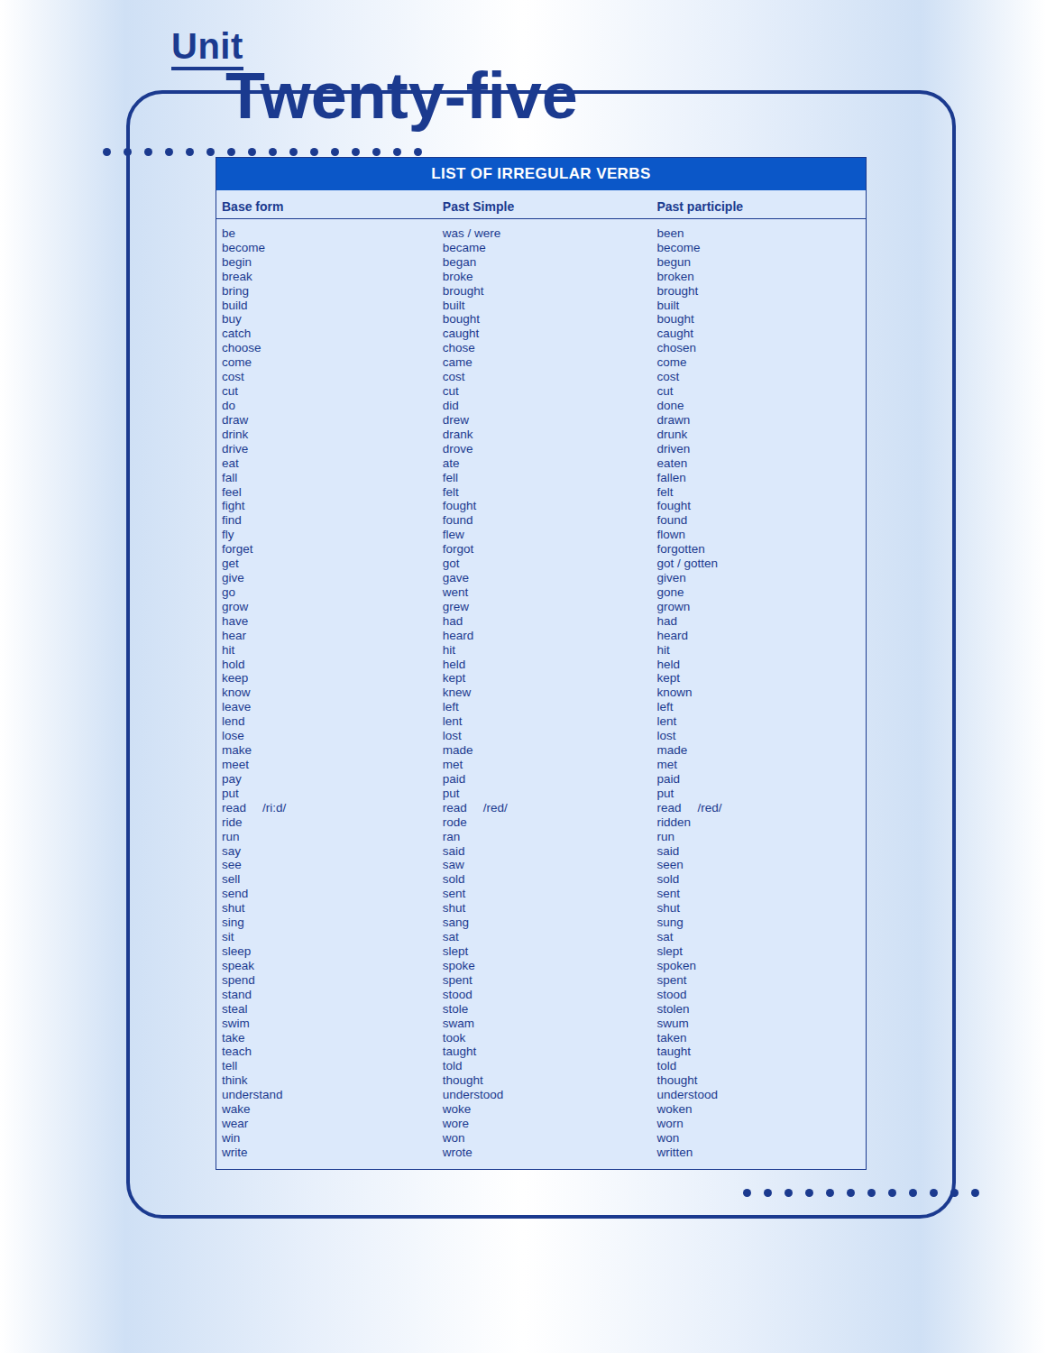Unit Twenty-five
LIST OF IRREGULAR VERBS
| Base form | Past Simple | Past participle |
| --- | --- | --- |
| be | was / were | been |
| become | became | become |
| begin | began | begun |
| break | broke | broken |
| bring | brought | brought |
| build | built | built |
| buy | bought | bought |
| catch | caught | caught |
| choose | chose | chosen |
| come | came | come |
| cost | cost | cost |
| cut | cut | cut |
| do | did | done |
| draw | drew | drawn |
| drink | drank | drunk |
| drive | drove | driven |
| eat | ate | eaten |
| fall | fell | fallen |
| feel | felt | felt |
| fight | fought | fought |
| find | found | found |
| fly | flew | flown |
| forget | forgot | forgotten |
| get | got | got / gotten |
| give | gave | given |
| go | went | gone |
| grow | grew | grown |
| have | had | had |
| hear | heard | heard |
| hit | hit | hit |
| hold | held | held |
| keep | kept | kept |
| know | knew | known |
| leave | left | left |
| lend | lent | lent |
| lose | lost | lost |
| make | made | made |
| meet | met | met |
| pay | paid | paid |
| put | put | put |
| read /ri:d/ | read /red/ | read /red/ |
| ride | rode | ridden |
| run | ran | run |
| say | said | said |
| see | saw | seen |
| sell | sold | sold |
| send | sent | sent |
| shut | shut | shut |
| sing | sang | sung |
| sit | sat | sat |
| sleep | slept | slept |
| speak | spoke | spoken |
| spend | spent | spent |
| stand | stood | stood |
| steal | stole | stolen |
| swim | swam | swum |
| take | took | taken |
| teach | taught | taught |
| tell | told | told |
| think | thought | thought |
| understand | understood | understood |
| wake | woke | woken |
| wear | wore | worn |
| win | won | won |
| write | wrote | written |